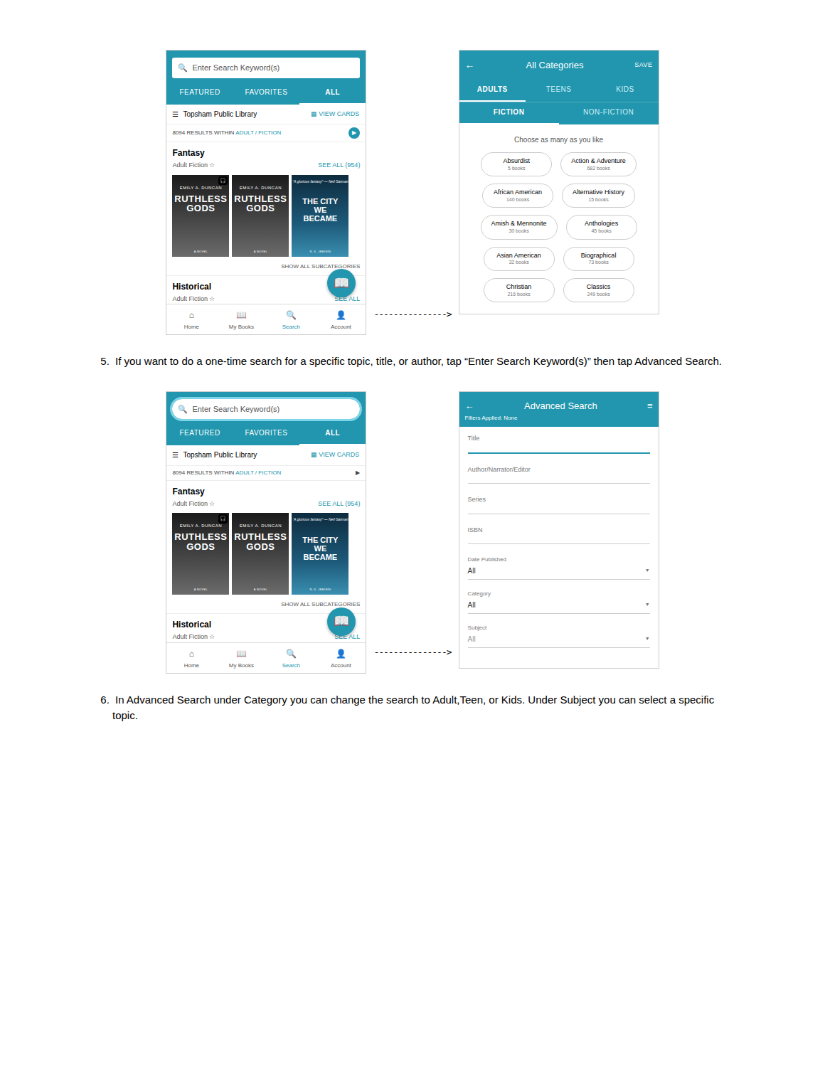🔍Enter Search Keyword(s)
≡
FEATURED
FAVORITES
ALL
☰Topsham Public Library
▦ VIEW CARDS
8094 RESULTS WITHIN ADULT / FICTION
▶
Fantasy
Adult Fiction ☆
SEE ALL (954)
🎧
EMILY A. DUNCAN
RUTHLESS
GODS
A NOVEL
EMILY A. DUNCAN
RUTHLESS
GODS
A NOVEL
“A glorious fantasy” — Neil Gaiman
THE CITY
WE
BECAME
N. K. JEMISIN
SHOW ALL SUBCATEGORIES
Historical
Adult Fiction ☆
SEE ALL
📖
⌂Home
📖My Books
🔍Search
👤Account
--------------->
← All Categories SAVE
ADULTS
TEENS
KIDS
FICTION
NON-FICTION
Choose as many as you like
Absurdist5 books
Action & Adventure682 books
African American140 books
Alternative History15 books
Amish & Mennonite30 books
Anthologies45 books
Asian American32 books
Biographical73 books
Christian216 books
Classics249 books
If you want to do a one-time search for a specific topic, title, or author, tap “Enter Search Keyword(s)” then tap Advanced Search.
🔍Enter Search Keyword(s)
≡
FEATURED
FAVORITES
ALL
☰Topsham Public Library
▦ VIEW CARDS
8094 RESULTS WITHIN ADULT / FICTION
▶
Fantasy
Adult Fiction ☆
SEE ALL (954)
🎧
EMILY A. DUNCAN
RUTHLESS
GODS
A NOVEL
EMILY A. DUNCAN
RUTHLESS
GODS
A NOVEL
“A glorious fantasy” — Neil Gaiman
THE CITY
WE
BECAME
N. K. JEMISIN
SHOW ALL SUBCATEGORIES
Historical
Adult Fiction ☆
SEE ALL
📖
⌂Home
📖My Books
🔍Search
👤Account
--------------->
← Advanced Search ≡
Filters Applied: None
Title
Author/Narrator/Editor
Series
ISBN
Date Published
All▼
Category
All▼
Subject
All▼
In Advanced Search under Category you can change the search to Adult,Teen, or Kids. Under Subject you can select a specific topic.